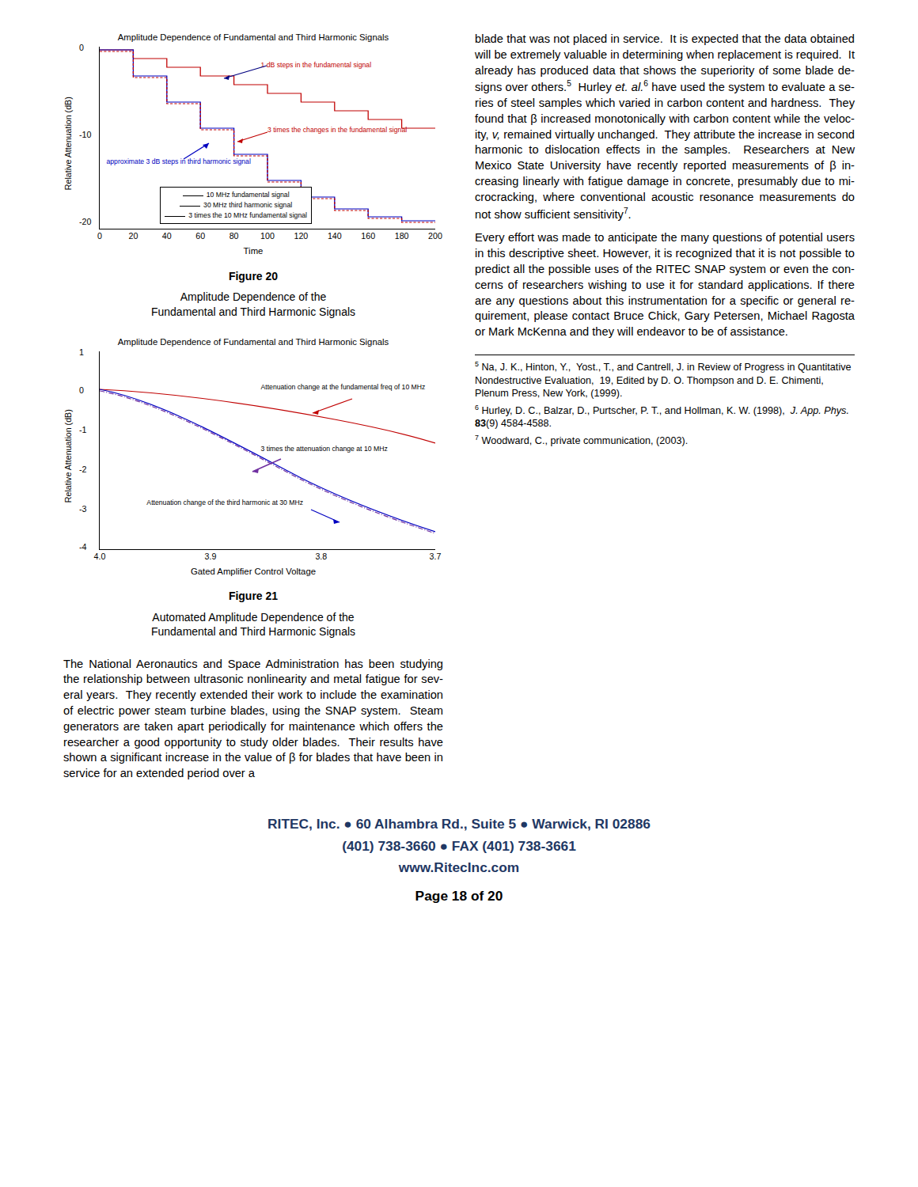Amplitude Dependence of Fundamental and Third Harmonic Signals
Relative Attenuation (dB) 0 -10 -20 0 20 40 60 80 100 120 140 160 180 200 1 dB steps in the fundamental signal 3 times the changes in the fundamental signal approximate 3 dB steps in third harmonic signal
10 MHz fundamental signal
30 MHz third harmonic signal
3 times the 10 MHz fundamental signal
Time
Figure 20
Amplitude Dependence of the
Fundamental and Third Harmonic Signals
Amplitude Dependence of Fundamental and Third Harmonic Signals
Relative Attenuation (dB) 1 0 -1 -2 -3 -4 4.0 3.9 3.8 3.7 Attenuation change at the fundamental freq of 10 MHz 3 times the attenuation change at 10 MHz Attenuation change of the third harmonic at 30 MHz
Gated Amplifier Control Voltage
Figure 21
Automated Amplitude Dependence of the
Fundamental and Third Harmonic Signals
The National Aeronautics and Space Administration has been studying the relationship between ultrasonic nonlinearity and metal fatigue for several years. They recently extended their work to include the examination of electric power steam turbine blades, using the SNAP system. Steam generators are taken apart periodically for maintenance which offers the researcher a good opportunity to study older blades. Their results have shown a significant increase in the value of β for blades that have been in service for an extended period over a
blade that was not placed in service. It is expected that the data obtained will be extremely valuable in determining when replacement is required. It already has produced data that shows the superiority of some blade designs over others.5 Hurley et. al.6 have used the system to evaluate a series of steel samples which varied in carbon content and hardness. They found that β increased monotonically with carbon content while the velocity, v, remained virtually unchanged. They attribute the increase in second harmonic to dislocation effects in the samples. Researchers at New Mexico State University have recently reported measurements of β increasing linearly with fatigue damage in concrete, presumably due to microcracking, where conventional acoustic resonance measurements do not show sufficient sensitivity7.
Every effort was made to anticipate the many questions of potential users in this descriptive sheet. However, it is recognized that it is not possible to predict all the possible uses of the RITEC SNAP system or even the concerns of researchers wishing to use it for standard applications. If there are any questions about this instrumentation for a specific or general requirement, please contact Bruce Chick, Gary Petersen, Michael Ragosta or Mark McKenna and they will endeavor to be of assistance.
5 Na, J. K., Hinton, Y., Yost., T., and Cantrell, J. in Review of Progress in Quantitative Nondestructive Evaluation, 19, Edited by D. O. Thompson and D. E. Chimenti, Plenum Press, New York, (1999).
6 Hurley, D. C., Balzar, D., Purtscher, P. T., and Hollman, K. W. (1998), J. App. Phys. 83(9) 4584-4588.
7 Woodward, C., private communication, (2003).
RITEC, Inc. ● 60 Alhambra Rd., Suite 5 ● Warwick, RI 02886
(401) 738-3660 ● FAX (401) 738-3661
www.RitecInc.com
Page 18 of 20